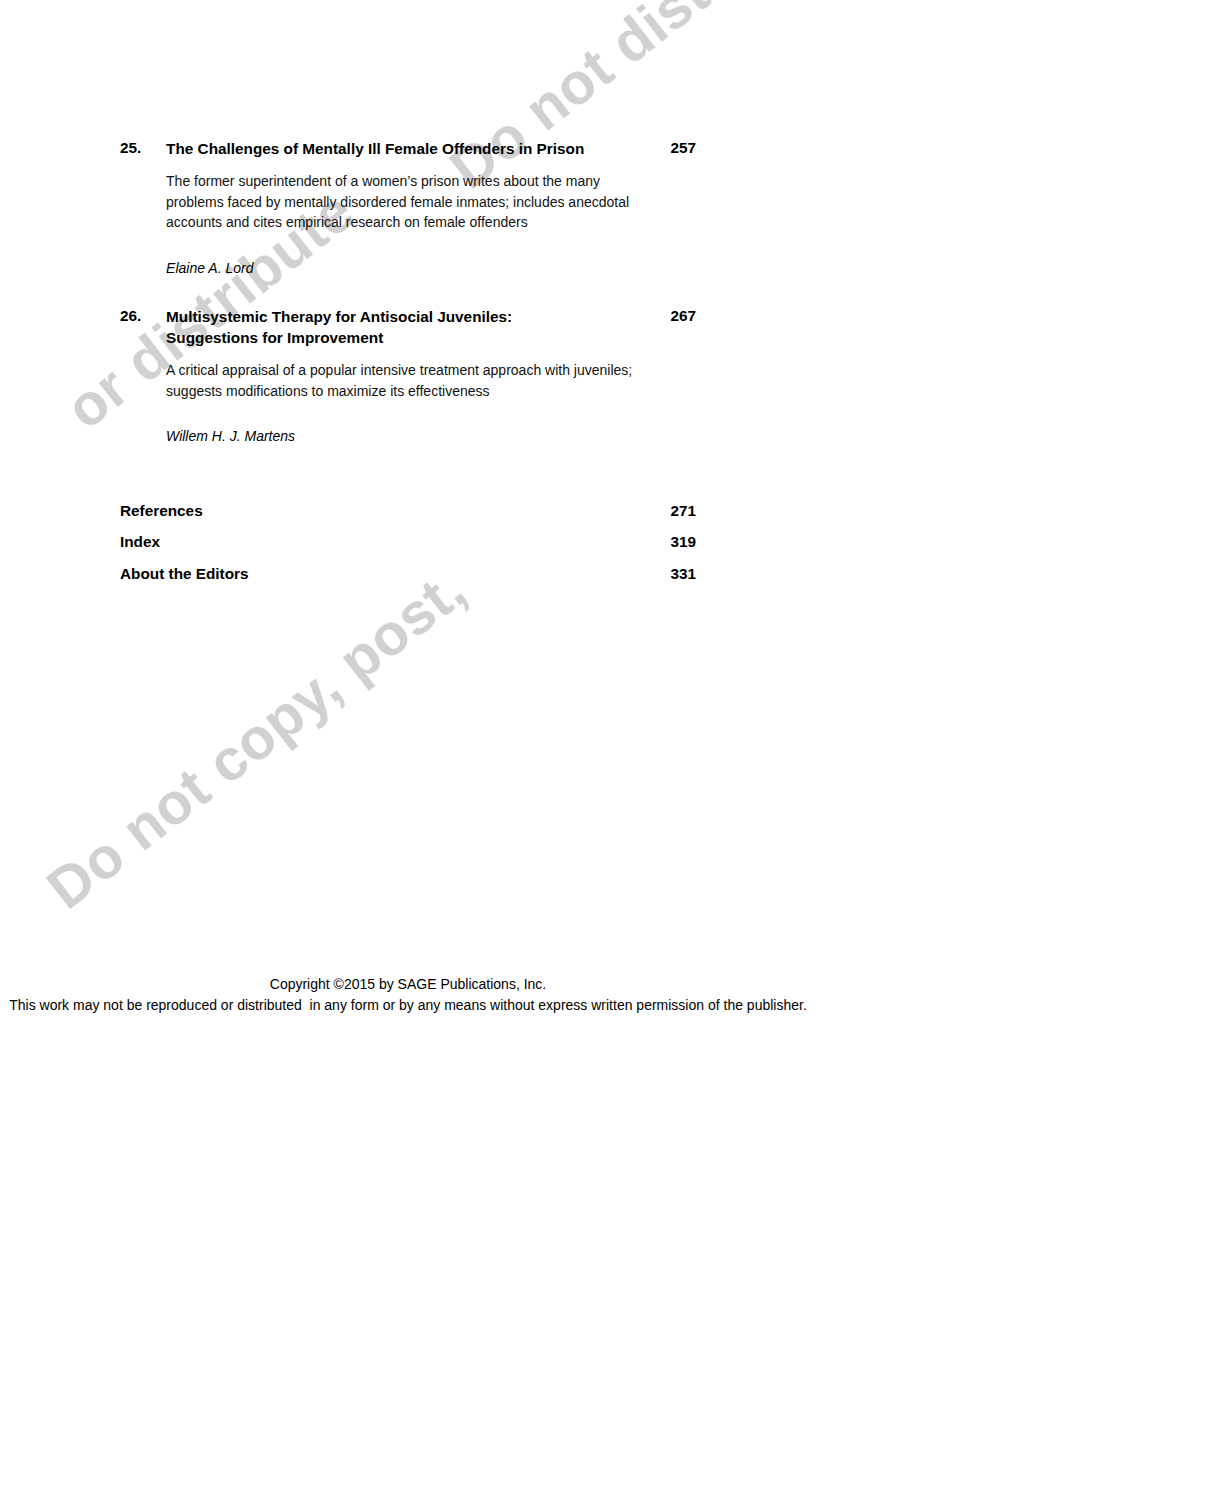Do not distribute
or distribute
Do not copy, post,
25.
The Challenges of Mentally Ill Female Offenders in Prison
257
The former superintendent of a women’s prison writes about the many problems faced by mentally disordered female inmates; includes anecdotal accounts and cites empirical research on female offenders
Elaine A. Lord
26.
Multisystemic Therapy for Antisocial Juveniles:
Suggestions for Improvement
267
A critical appraisal of a popular intensive treatment approach with juveniles; suggests modifications to maximize its effectiveness
Willem H. J. Martens
References
271
Index
319
About the Editors
331
Copyright ©2015 by SAGE Publications, Inc.
This work may not be reproduced or distributed in any form or by any means without express written permission of the publisher.